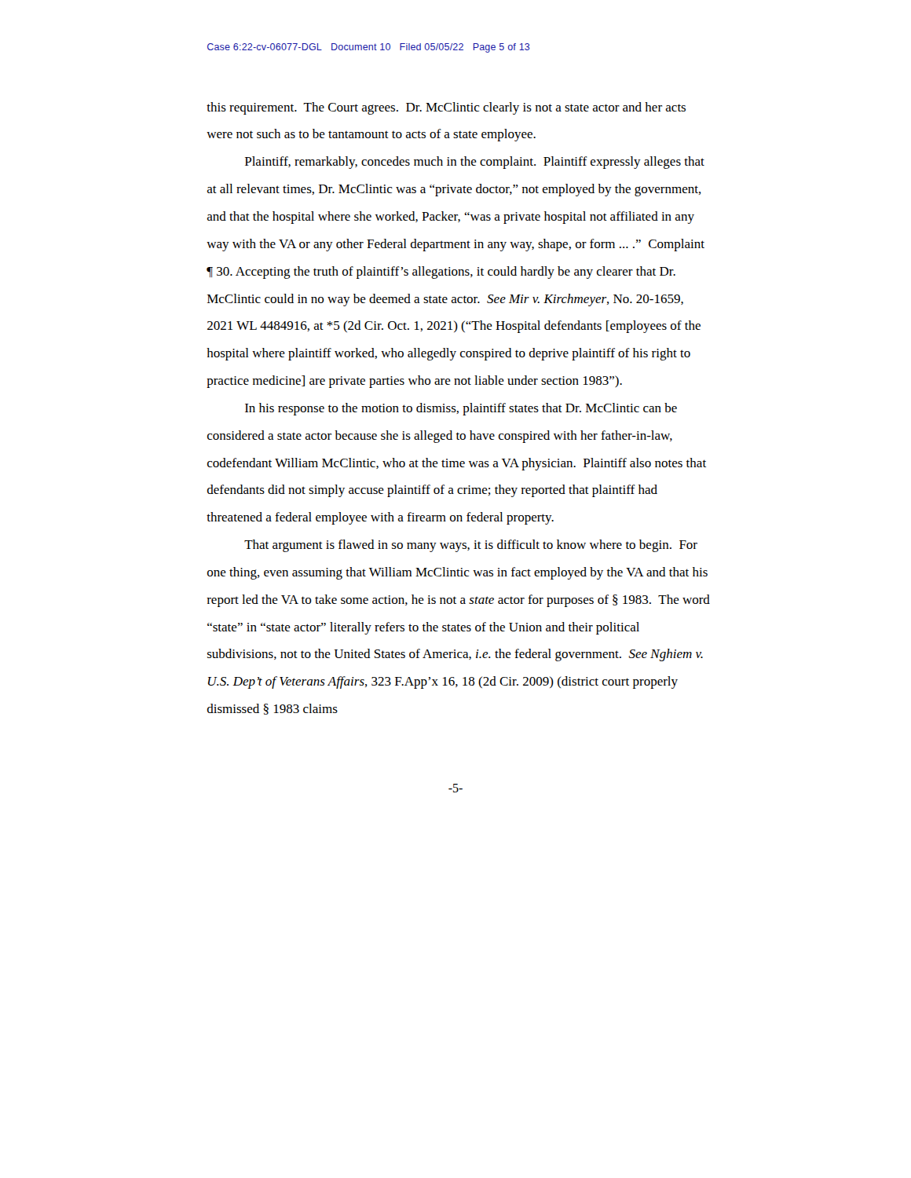Case 6:22-cv-06077-DGL Document 10 Filed 05/05/22 Page 5 of 13
this requirement. The Court agrees. Dr. McClintic clearly is not a state actor and her acts were not such as to be tantamount to acts of a state employee.
Plaintiff, remarkably, concedes much in the complaint. Plaintiff expressly alleges that at all relevant times, Dr. McClintic was a “private doctor,” not employed by the government, and that the hospital where she worked, Packer, “was a private hospital not affiliated in any way with the VA or any other Federal department in any way, shape, or form ... .” Complaint ¶ 30. Accepting the truth of plaintiff’s allegations, it could hardly be any clearer that Dr. McClintic could in no way be deemed a state actor. See Mir v. Kirchmeyer, No. 20-1659, 2021 WL 4484916, at *5 (2d Cir. Oct. 1, 2021) (“The Hospital defendants [employees of the hospital where plaintiff worked, who allegedly conspired to deprive plaintiff of his right to practice medicine] are private parties who are not liable under section 1983”).
In his response to the motion to dismiss, plaintiff states that Dr. McClintic can be considered a state actor because she is alleged to have conspired with her father-in-law, codefendant William McClintic, who at the time was a VA physician. Plaintiff also notes that defendants did not simply accuse plaintiff of a crime; they reported that plaintiff had threatened a federal employee with a firearm on federal property.
That argument is flawed in so many ways, it is difficult to know where to begin. For one thing, even assuming that William McClintic was in fact employed by the VA and that his report led the VA to take some action, he is not a state actor for purposes of § 1983. The word “state” in “state actor” literally refers to the states of the Union and their political subdivisions, not to the United States of America, i.e. the federal government. See Nghiem v. U.S. Dep’t of Veterans Affairs, 323 F.App’x 16, 18 (2d Cir. 2009) (district court properly dismissed § 1983 claims
-5-